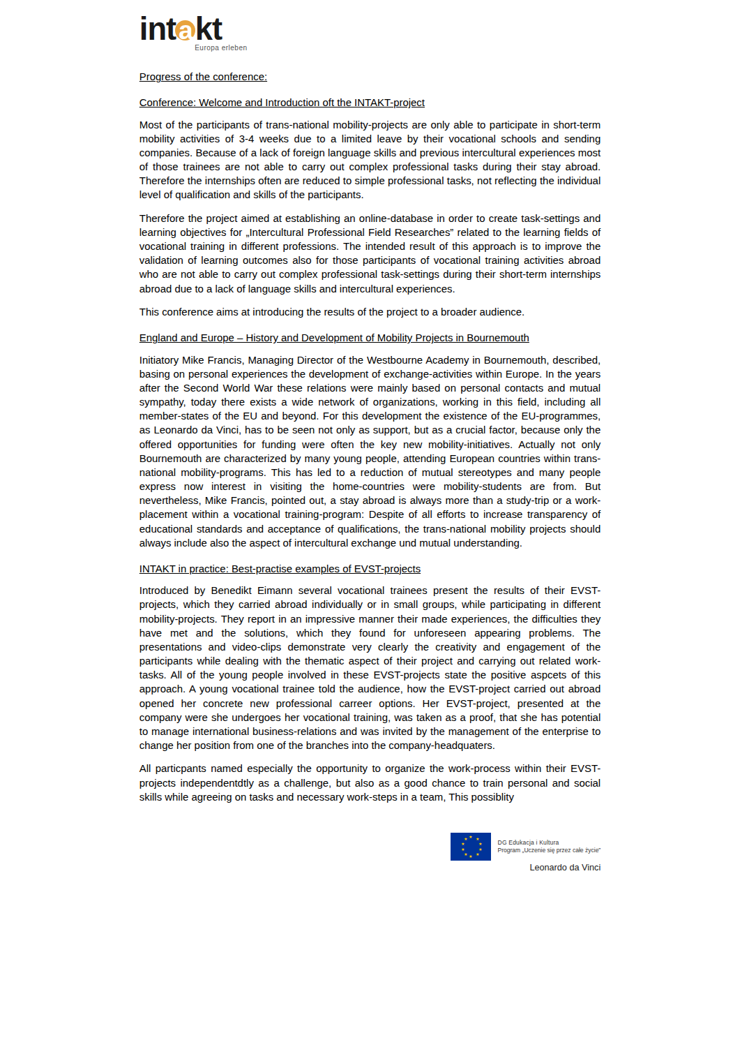intakt
Europa erleben
Progress of the conference:
Conference: Welcome and Introduction oft the INTAKT-project
Most of the participants of trans-national mobility-projects are only able to participate in short-term mobility activities of 3-4 weeks due to a limited leave by their vocational schools and sending companies. Because of a lack of foreign language skills and previous intercultural experiences most of those trainees are not able to carry out complex professional tasks during their stay abroad. Therefore the internships often are reduced to simple professional tasks, not reflecting the individual level of qualification and skills of the participants.
Therefore the project aimed at establishing an online-database in order to create task-settings and learning objectives for „Intercultural Professional Field Researches” related to the learning fields of vocational training in different professions. The intended result of this approach is to improve the validation of learning outcomes also for those participants of vocational training activities abroad who are not able to carry out complex professional task-settings during their short-term internships abroad due to a lack of language skills and intercultural experiences.
This conference aims at introducing the results of the project to a broader audience.
England and Europe – History and Development of Mobility Projects in Bournemouth
Initiatory Mike Francis, Managing Director of the Westbourne Academy in Bournemouth, described, basing on personal experiences the development of exchange-activities within Europe. In the years after the Second World War these relations were mainly based on personal contacts and mutual sympathy, today there exists a wide network of organizations, working in this field, including all member-states of the EU and beyond. For this development the existence of the EU-programmes, as Leonardo da Vinci, has to be seen not only as support, but as a crucial factor, because only the offered opportunities for funding were often the key new mobility-initiatives. Actually not only Bournemouth are characterized by many young people, attending European countries within trans-national mobility-programs. This has led to a reduction of mutual stereotypes and many people express now interest in visiting the home-countries were mobility-students are from. But nevertheless, Mike Francis, pointed out, a stay abroad is always more than a study-trip or a work-placement within a vocational training-program: Despite of all efforts to increase transparency of educational standards and acceptance of qualifications, the trans-national mobility projects should always include also the aspect of intercultural exchange und mutual understanding.
INTAKT in practice: Best-practise examples of EVST-projects
Introduced by Benedikt Eimann several vocational trainees present the results of their EVST-projects, which they carried abroad individually or in small groups, while participating in different mobility-projects. They report in an impressive manner their made experiences, the difficulties they have met and the solutions, which they found for unforeseen appearing problems. The presentations and video-clips demonstrate very clearly the creativity and engagement of the participants while dealing with the thematic aspect of their project and carrying out related work-tasks. All of the young people involved in these EVST-projects state the positive aspcets of this approach. A young vocational trainee told the audience, how the EVST-project carried out abroad opened her concrete new professional carreer options. Her EVST-project, presented at the company were she undergoes her vocational training, was taken as a proof, that she has potential to manage international business-relations and was invited by the management of the enterprise to change her position from one of the branches into the company-headquaters.
All particpants named especially the opportunity to organize the work-process within their EVST-projects independentdtly as a challenge, but also as a good chance to train personal and social skills while agreeing on tasks and necessary work-steps in a team, This possiblity
★ ★ ★ ★ ★ ★ ★ ★ ★ ★ DG Edukacja i Kultura
Program „Uczenie się przez całe życie”
Leonardo da Vinci